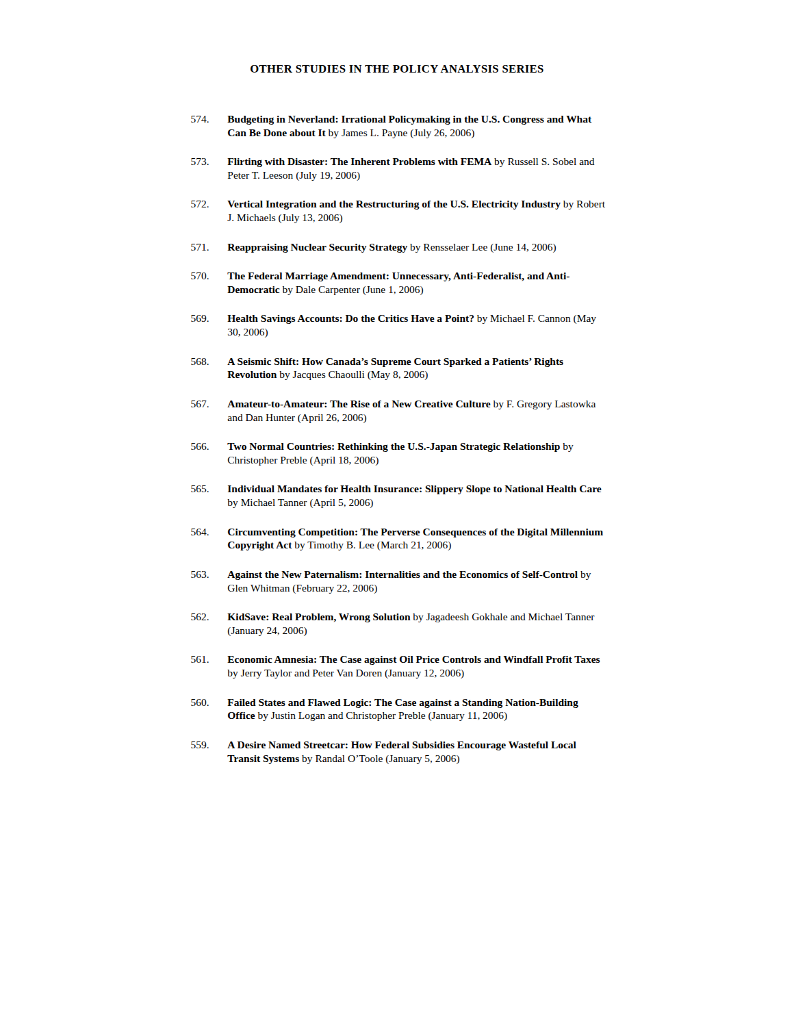OTHER STUDIES IN THE POLICY ANALYSIS SERIES
574. Budgeting in Neverland: Irrational Policymaking in the U.S. Congress and What Can Be Done about It by James L. Payne (July 26, 2006)
573. Flirting with Disaster: The Inherent Problems with FEMA by Russell S. Sobel and Peter T. Leeson (July 19, 2006)
572. Vertical Integration and the Restructuring of the U.S. Electricity Industry by Robert J. Michaels (July 13, 2006)
571. Reappraising Nuclear Security Strategy by Rensselaer Lee (June 14, 2006)
570. The Federal Marriage Amendment: Unnecessary, Anti-Federalist, and Anti-Democratic by Dale Carpenter (June 1, 2006)
569. Health Savings Accounts: Do the Critics Have a Point? by Michael F. Cannon (May 30, 2006)
568. A Seismic Shift: How Canada’s Supreme Court Sparked a Patients’ Rights Revolution by Jacques Chaoulli (May 8, 2006)
567. Amateur-to-Amateur: The Rise of a New Creative Culture by F. Gregory Lastowka and Dan Hunter (April 26, 2006)
566. Two Normal Countries: Rethinking the U.S.-Japan Strategic Relationship by Christopher Preble (April 18, 2006)
565. Individual Mandates for Health Insurance: Slippery Slope to National Health Care by Michael Tanner (April 5, 2006)
564. Circumventing Competition: The Perverse Consequences of the Digital Millennium Copyright Act by Timothy B. Lee (March 21, 2006)
563. Against the New Paternalism: Internalities and the Economics of Self-Control by Glen Whitman (February 22, 2006)
562. KidSave: Real Problem, Wrong Solution by Jagadeesh Gokhale and Michael Tanner (January 24, 2006)
561. Economic Amnesia: The Case against Oil Price Controls and Windfall Profit Taxes by Jerry Taylor and Peter Van Doren (January 12, 2006)
560. Failed States and Flawed Logic: The Case against a Standing Nation-Building Office by Justin Logan and Christopher Preble (January 11, 2006)
559. A Desire Named Streetcar: How Federal Subsidies Encourage Wasteful Local Transit Systems by Randal O’Toole (January 5, 2006)